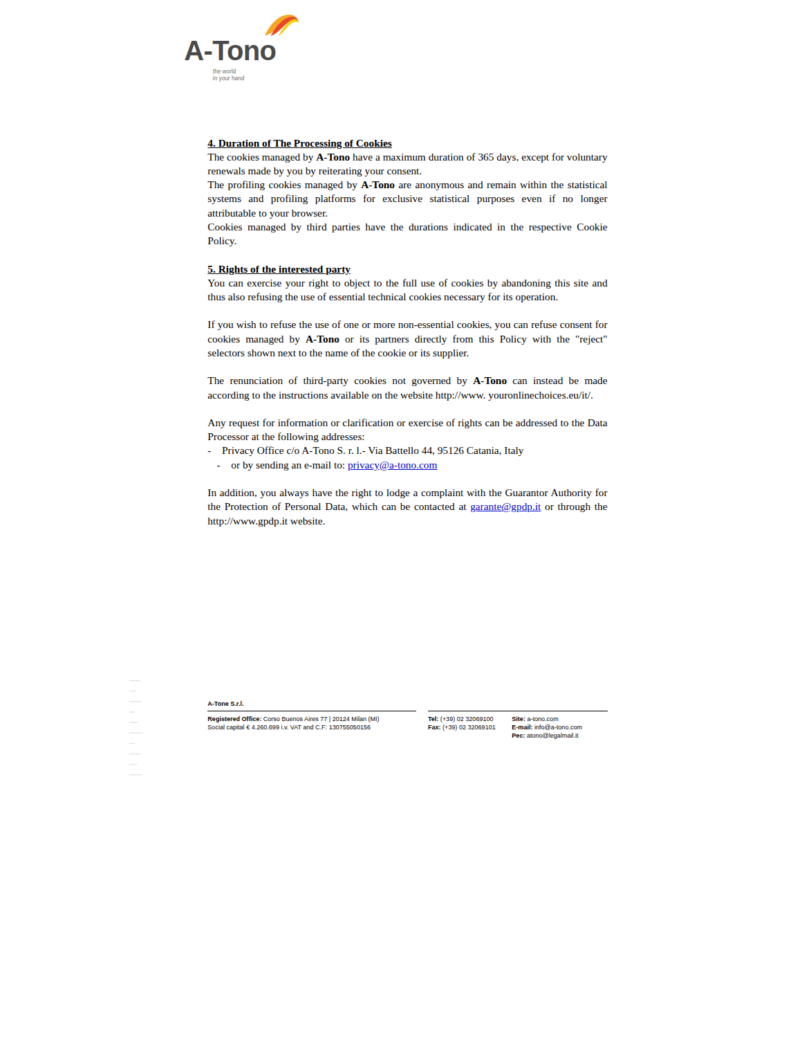A-Tono
the world
in your hand
4. Duration of The Processing of Cookies
The cookies managed by A-Tono have a maximum duration of 365 days, except for voluntary renewals made by you by reiterating your consent.
The profiling cookies managed by A-Tono are anonymous and remain within the statistical systems and profiling platforms for exclusive statistical purposes even if no longer attributable to your browser.
Cookies managed by third parties have the durations indicated in the respective Cookie Policy.
5. Rights of the interested party
You can exercise your right to object to the full use of cookies by abandoning this site and thus also refusing the use of essential technical cookies necessary for its operation.
If you wish to refuse the use of one or more non-essential cookies, you can refuse consent for cookies managed by A-Tono or its partners directly from this Policy with the "reject" selectors shown next to the name of the cookie or its supplier.
The renunciation of third-party cookies not governed by A-Tono can instead be made according to the instructions available on the website http://www. youronlinechoices.eu/it/.
Any request for information or clarification or exercise of rights can be addressed to the Data Processor at the following addresses:
Privacy Office c/o A-Tono S. r. l.- Via Battello 44, 95126 Catania, Italy
or by sending an e-mail to: privacy@a-tono.com
In addition, you always have the right to lodge a complaint with the Guarantor Authority for the Protection of Personal Data, which can be contacted at garante@gpdp.it or through the http://www.gpdp.it website.
A-Tone S.r.l.
Registered Office: Corso Buenos Aires 77 | 20124 Milan (MI)
Social capital € 4.260.699 i.v. VAT and C.F: 130755050156
Tel: (+39) 02 32069100
Fax: (+39) 02 32069101
Site: a-tono.com
E-mail: info@a-tono.com
Pec: atono@legalmail.it